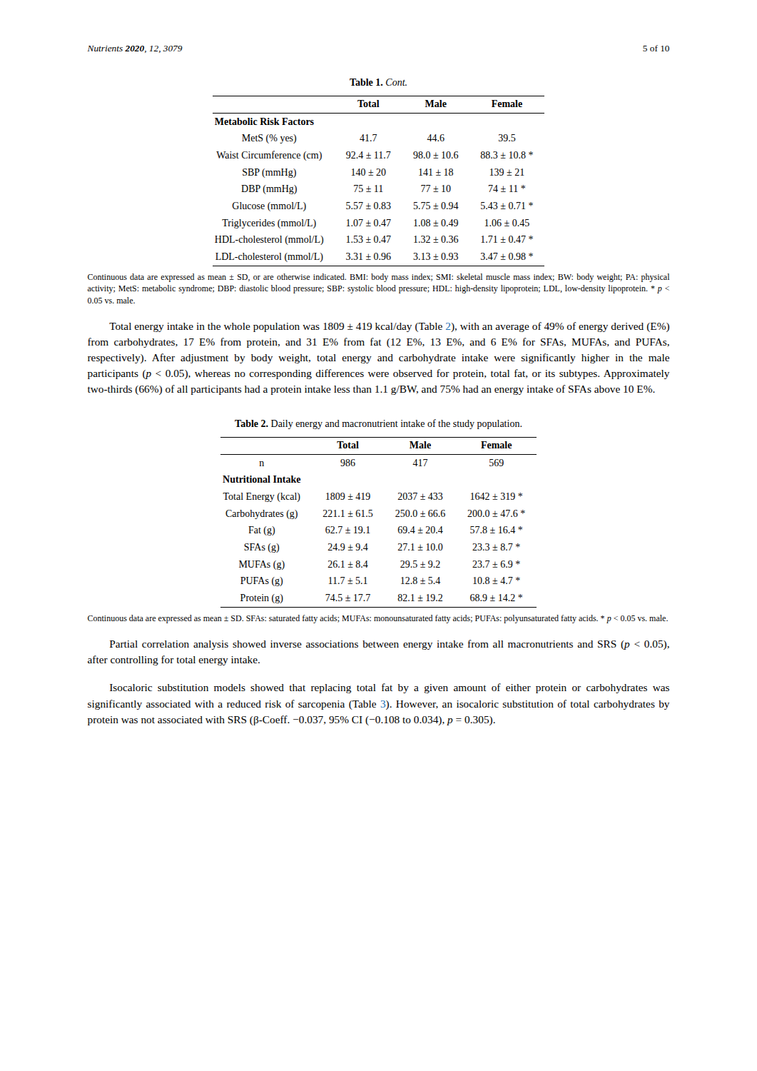Nutrients 2020, 12, 3079
5 of 10
Table 1. Cont.
| | Total | Male | Female |
| --- | --- | --- | --- |
| Metabolic Risk Factors | | | |
| MetS (% yes) | 41.7 | 44.6 | 39.5 |
| Waist Circumference (cm) | 92.4 ± 11.7 | 98.0 ± 10.6 | 88.3 ± 10.8 * |
| SBP (mmHg) | 140 ± 20 | 141 ± 18 | 139 ± 21 |
| DBP (mmHg) | 75 ± 11 | 77 ± 10 | 74 ± 11 * |
| Glucose (mmol/L) | 5.57 ± 0.83 | 5.75 ± 0.94 | 5.43 ± 0.71 * |
| Triglycerides (mmol/L) | 1.07 ± 0.47 | 1.08 ± 0.49 | 1.06 ± 0.45 |
| HDL-cholesterol (mmol/L) | 1.53 ± 0.47 | 1.32 ± 0.36 | 1.71 ± 0.47 * |
| LDL-cholesterol (mmol/L) | 3.31 ± 0.96 | 3.13 ± 0.93 | 3.47 ± 0.98 * |
Continuous data are expressed as mean ± SD, or are otherwise indicated. BMI: body mass index; SMI: skeletal muscle mass index; BW: body weight; PA: physical activity; MetS: metabolic syndrome; DBP: diastolic blood pressure; SBP: systolic blood pressure; HDL: high-density lipoprotein; LDL, low-density lipoprotein. * p < 0.05 vs. male.
Total energy intake in the whole population was 1809 ± 419 kcal/day (Table 2), with an average of 49% of energy derived (E%) from carbohydrates, 17 E% from protein, and 31 E% from fat (12 E%, 13 E%, and 6 E% for SFAs, MUFAs, and PUFAs, respectively). After adjustment by body weight, total energy and carbohydrate intake were significantly higher in the male participants (p < 0.05), whereas no corresponding differences were observed for protein, total fat, or its subtypes. Approximately two-thirds (66%) of all participants had a protein intake less than 1.1 g/BW, and 75% had an energy intake of SFAs above 10 E%.
Table 2. Daily energy and macronutrient intake of the study population.
| | Total | Male | Female |
| --- | --- | --- | --- |
| n | 986 | 417 | 569 |
| Nutritional Intake | | | |
| Total Energy (kcal) | 1809 ± 419 | 2037 ± 433 | 1642 ± 319 * |
| Carbohydrates (g) | 221.1 ± 61.5 | 250.0 ± 66.6 | 200.0 ± 47.6 * |
| Fat (g) | 62.7 ± 19.1 | 69.4 ± 20.4 | 57.8 ± 16.4 * |
| SFAs (g) | 24.9 ± 9.4 | 27.1 ± 10.0 | 23.3 ± 8.7 * |
| MUFAs (g) | 26.1 ± 8.4 | 29.5 ± 9.2 | 23.7 ± 6.9 * |
| PUFAs (g) | 11.7 ± 5.1 | 12.8 ± 5.4 | 10.8 ± 4.7 * |
| Protein (g) | 74.5 ± 17.7 | 82.1 ± 19.2 | 68.9 ± 14.2 * |
Continuous data are expressed as mean ± SD. SFAs: saturated fatty acids; MUFAs: monounsaturated fatty acids; PUFAs: polyunsaturated fatty acids. * p < 0.05 vs. male.
Partial correlation analysis showed inverse associations between energy intake from all macronutrients and SRS (p < 0.05), after controlling for total energy intake.
Isocaloric substitution models showed that replacing total fat by a given amount of either protein or carbohydrates was significantly associated with a reduced risk of sarcopenia (Table 3). However, an isocaloric substitution of total carbohydrates by protein was not associated with SRS (β-Coeff. −0.037, 95% CI (−0.108 to 0.034), p = 0.305).